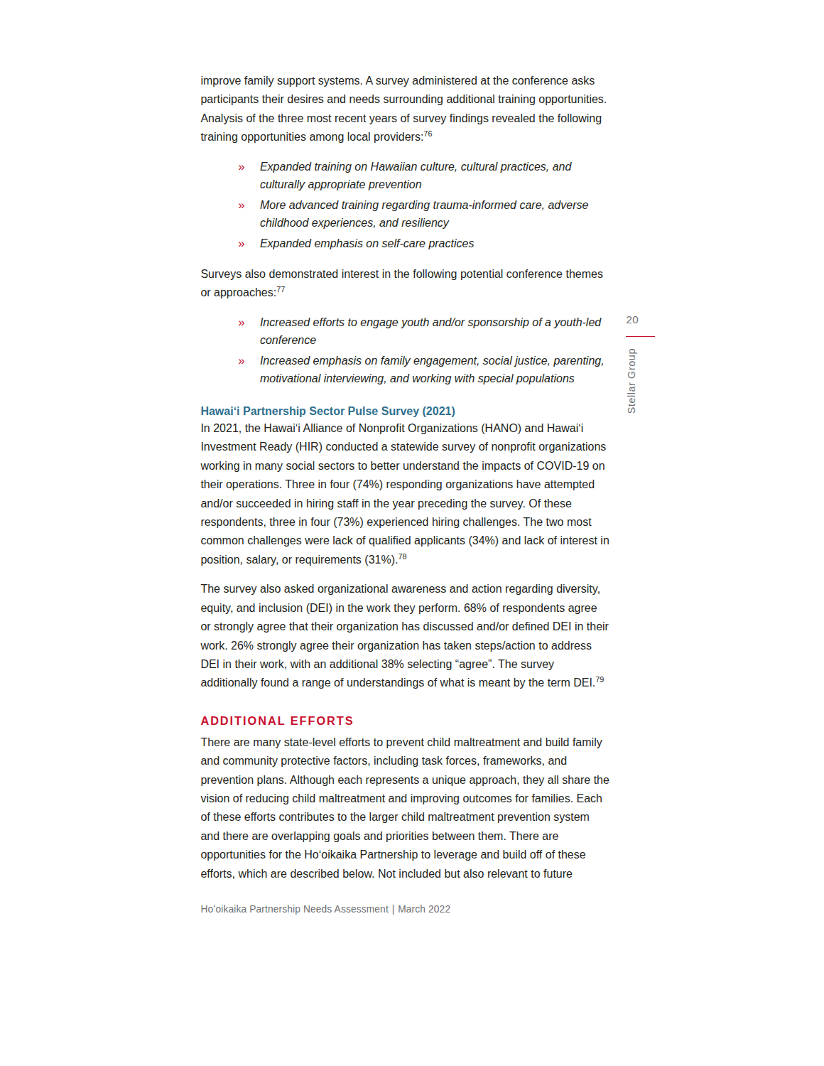20
Stellar Group
improve family support systems. A survey administered at the conference asks participants their desires and needs surrounding additional training opportunities. Analysis of the three most recent years of survey findings revealed the following training opportunities among local providers:76
Expanded training on Hawaiian culture, cultural practices, and culturally appropriate prevention
More advanced training regarding trauma-informed care, adverse childhood experiences, and resiliency
Expanded emphasis on self-care practices
Surveys also demonstrated interest in the following potential conference themes or approaches:77
Increased efforts to engage youth and/or sponsorship of a youth-led conference
Increased emphasis on family engagement, social justice, parenting, motivational interviewing, and working with special populations
Hawaiʻi Partnership Sector Pulse Survey (2021)
In 2021, the Hawaiʻi Alliance of Nonprofit Organizations (HANO) and Hawaiʻi Investment Ready (HIR) conducted a statewide survey of nonprofit organizations working in many social sectors to better understand the impacts of COVID-19 on their operations. Three in four (74%) responding organizations have attempted and/or succeeded in hiring staff in the year preceding the survey. Of these respondents, three in four (73%) experienced hiring challenges. The two most common challenges were lack of qualified applicants (34%) and lack of interest in position, salary, or requirements (31%).78
The survey also asked organizational awareness and action regarding diversity, equity, and inclusion (DEI) in the work they perform. 68% of respondents agree or strongly agree that their organization has discussed and/or defined DEI in their work. 26% strongly agree their organization has taken steps/action to address DEI in their work, with an additional 38% selecting “agree”. The survey additionally found a range of understandings of what is meant by the term DEI.79
Additional Efforts
There are many state-level efforts to prevent child maltreatment and build family and community protective factors, including task forces, frameworks, and prevention plans. Although each represents a unique approach, they all share the vision of reducing child maltreatment and improving outcomes for families. Each of these efforts contributes to the larger child maltreatment prevention system and there are overlapping goals and priorities between them. There are opportunities for the Hoʻoikaika Partnership to leverage and build off of these efforts, which are described below. Not included but also relevant to future
Hoʻoikaika Partnership Needs Assessment|March 2022